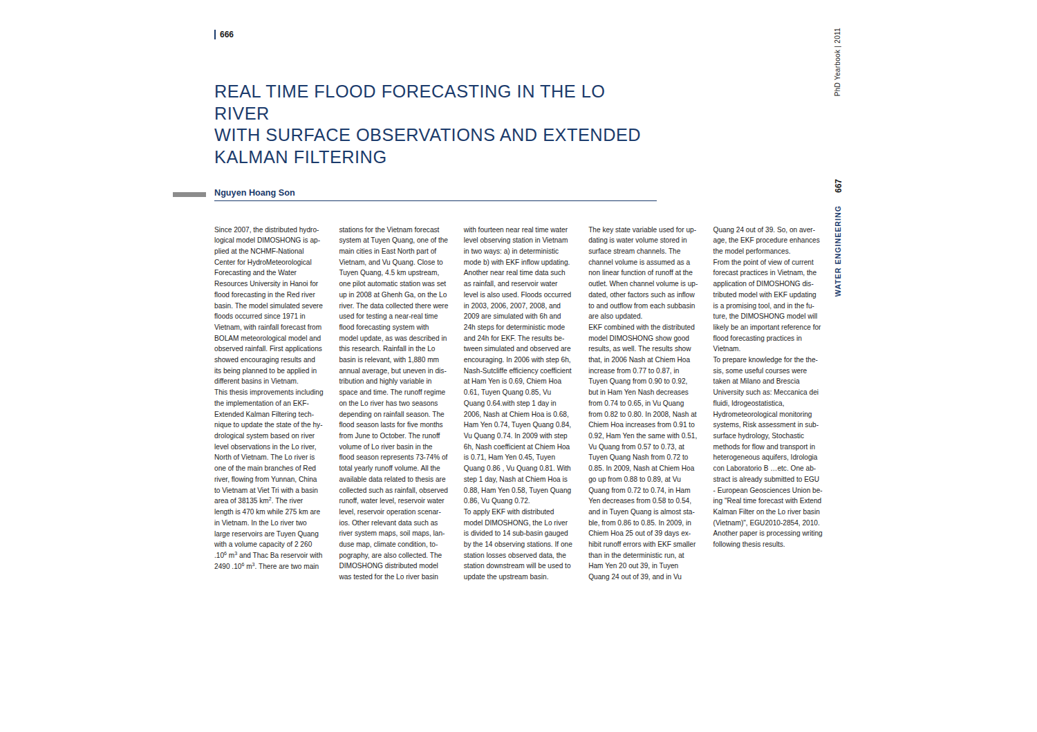PhD Yearbook | 2011
667
Water Engineering
666
Real time flood forecasting in the Lo river
with surface observations and extended
Kalman filtering
Nguyen Hoang Son
Since 2007, the distributed hydrological model DIMOSHONG is applied at the NCHMF-National Center for HydroMeteorological Forecasting and the Water Resources University in Hanoi for flood forecasting in the Red river basin. The model simulated severe floods occurred since 1971 in Vietnam, with rainfall forecast from BOLAM meteorological model and observed rainfall. First applications showed encouraging results and its being planned to be applied in different basins in Vietnam.
This thesis improvements including the implementation of an EKF-Extended Kalman Filtering technique to update the state of the hydrological system based on river level observations in the Lo river, North of Vietnam. The Lo river is one of the main branches of Red river, flowing from Yunnan, China to Vietnam at Viet Tri with a basin area of 38135 km2. The river length is 470 km while 275 km are in Vietnam. In the Lo river two large reservoirs are Tuyen Quang with a volume capacity of 2 260 .106 m3 and Thac Ba reservoir with 2490 .106 m3. There are two main stations for the Vietnam forecast system at Tuyen Quang, one of the main cities in East North part of Vietnam, and Vu Quang. Close to Tuyen Quang, 4.5 km upstream, one pilot automatic station was set up in 2008 at Ghenh Ga, on the Lo river. The data collected there were used for testing a near-real time flood forecasting system with model update, as was described in this research. Rainfall in the Lo basin is relevant, with 1,880 mm annual average, but uneven in distribution and highly variable in space and time. The runoff regime on the Lo river has two seasons depending on rainfall season. The flood season lasts for five months from June to October. The runoff volume of Lo river basin in the flood season represents 73-74% of total yearly runoff volume. All the available data related to thesis are collected such as rainfall, observed runoff, water level, reservoir water level, reservoir operation scenarios. Other relevant data such as river system maps, soil maps, landuse map, climate condition, topography, are also collected. The DIMOSHONG distributed model was tested for the Lo river basin with fourteen near real time water level observing station in Vietnam in two ways: a) in deterministic mode b) with EKF inflow updating. Another near real time data such as rainfall, and reservoir water level is also used. Floods occurred in 2003, 2006, 2007, 2008, and 2009 are simulated with 6h and 24h steps for deterministic mode and 24h for EKF. The results between simulated and observed are encouraging. In 2006 with step 6h, Nash-Sutcliffe efficiency coefficient at Ham Yen is 0.69, Chiem Hoa 0.61, Tuyen Quang 0.85, Vu Quang 0.64.with step 1 day in 2006, Nash at Chiem Hoa is 0.68, Ham Yen 0.74, Tuyen Quang 0.84, Vu Quang 0.74. In 2009 with step 6h, Nash coefficient at Chiem Hoa is 0.71, Ham Yen 0.45, Tuyen Quang 0.86 , Vu Quang 0.81. With step 1 day, Nash at Chiem Hoa is 0.88, Ham Yen 0.58, Tuyen Quang 0.86, Vu Quang 0.72.
To apply EKF with distributed model DIMOSHONG, the Lo river is divided to 14 sub-basin gauged by the 14 observing stations. If one station losses observed data, the station downstream will be used to update the upstream basin.
The key state variable used for updating is water volume stored in surface stream channels. The channel volume is assumed as a non linear function of runoff at the outlet. When channel volume is updated, other factors such as inflow to and outflow from each subbasin are also updated.
EKF combined with the distributed model DIMOSHONG show good results, as well. The results show that, in 2006 Nash at Chiem Hoa increase from 0.77 to 0.87, in Tuyen Quang from 0.90 to 0.92, but in Ham Yen Nash decreases from 0.74 to 0.65, in Vu Quang from 0.82 to 0.80. In 2008, Nash at Chiem Hoa increases from 0.91 to 0.92, Ham Yen the same with 0.51, Vu Quang from 0.57 to 0.73, at Tuyen Quang Nash from 0.72 to 0.85. In 2009, Nash at Chiem Hoa go up from 0.88 to 0.89, at Vu Quang from 0.72 to 0.74, in Ham Yen decreases from 0.58 to 0.54, and in Tuyen Quang is almost stable, from 0.86 to 0.85. In 2009, in Chiem Hoa 25 out of 39 days exhibit runoff errors with EKF smaller than in the deterministic run, at Ham Yen 20 out 39, in Tuyen Quang 24 out of 39, and in Vu Quang 24 out of 39. So, on average, the EKF procedure enhances the model performances.
From the point of view of current forecast practices in Vietnam, the application of DIMOSHONG distributed model with EKF updating is a promising tool, and in the future, the DIMOSHONG model will likely be an important reference for flood forecasting practices in Vietnam.
To prepare knowledge for the thesis, some useful courses were taken at Milano and Brescia University such as: Meccanica dei fluidi, Idrogeostatistica, Hydrometeorological monitoring systems, Risk assessment in subsurface hydrology, Stochastic methods for flow and transport in heterogeneous aquifers, Idrologia con Laboratorio B …etc. One abstract is already submitted to EGU - European Geosciences Union being "Real time forecast with Extend Kalman Filter on the Lo river basin (Vietnam)", EGU2010-2854, 2010. Another paper is processing writing following thesis results.